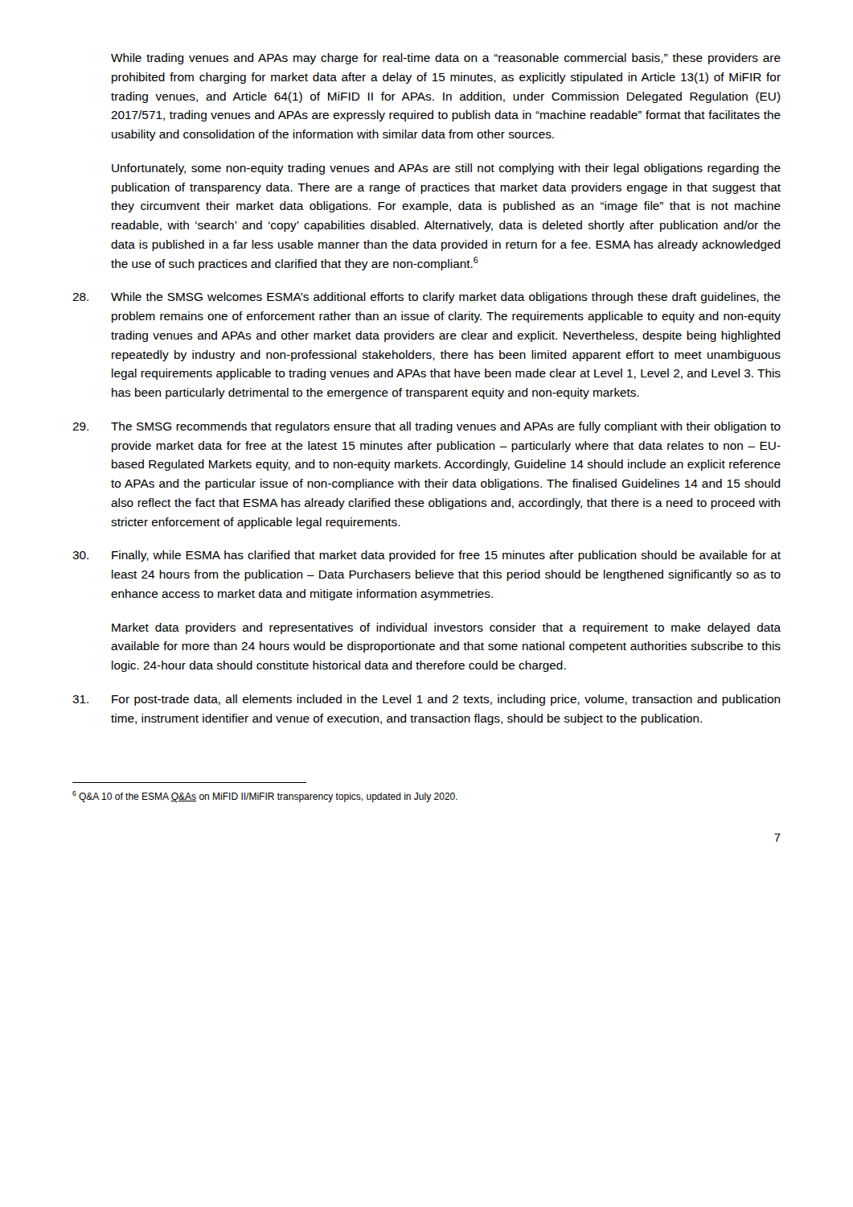While trading venues and APAs may charge for real-time data on a “reasonable commercial basis,” these providers are prohibited from charging for market data after a delay of 15 minutes, as explicitly stipulated in Article 13(1) of MiFIR for trading venues, and Article 64(1) of MiFID II for APAs. In addition, under Commission Delegated Regulation (EU) 2017/571, trading venues and APAs are expressly required to publish data in “machine readable” format that facilitates the usability and consolidation of the information with similar data from other sources.
Unfortunately, some non-equity trading venues and APAs are still not complying with their legal obligations regarding the publication of transparency data. There are a range of practices that market data providers engage in that suggest that they circumvent their market data obligations. For example, data is published as an “image file” that is not machine readable, with ‘search’ and ‘copy’ capabilities disabled. Alternatively, data is deleted shortly after publication and/or the data is published in a far less usable manner than the data provided in return for a fee. ESMA has already acknowledged the use of such practices and clarified that they are non-compliant.6
28. While the SMSG welcomes ESMA’s additional efforts to clarify market data obligations through these draft guidelines, the problem remains one of enforcement rather than an issue of clarity. The requirements applicable to equity and non-equity trading venues and APAs and other market data providers are clear and explicit. Nevertheless, despite being highlighted repeatedly by industry and non-professional stakeholders, there has been limited apparent effort to meet unambiguous legal requirements applicable to trading venues and APAs that have been made clear at Level 1, Level 2, and Level 3. This has been particularly detrimental to the emergence of transparent equity and non-equity markets.
29. The SMSG recommends that regulators ensure that all trading venues and APAs are fully compliant with their obligation to provide market data for free at the latest 15 minutes after publication – particularly where that data relates to non – EU-based Regulated Markets equity, and to non-equity markets. Accordingly, Guideline 14 should include an explicit reference to APAs and the particular issue of non-compliance with their data obligations. The finalised Guidelines 14 and 15 should also reflect the fact that ESMA has already clarified these obligations and, accordingly, that there is a need to proceed with stricter enforcement of applicable legal requirements.
30. Finally, while ESMA has clarified that market data provided for free 15 minutes after publication should be available for at least 24 hours from the publication – Data Purchasers believe that this period should be lengthened significantly so as to enhance access to market data and mitigate information asymmetries.
Market data providers and representatives of individual investors consider that a requirement to make delayed data available for more than 24 hours would be disproportionate and that some national competent authorities subscribe to this logic. 24-hour data should constitute historical data and therefore could be charged.
31. For post-trade data, all elements included in the Level 1 and 2 texts, including price, volume, transaction and publication time, instrument identifier and venue of execution, and transaction flags, should be subject to the publication.
6 Q&A 10 of the ESMA Q&As on MiFID II/MiFIR transparency topics, updated in July 2020.
7